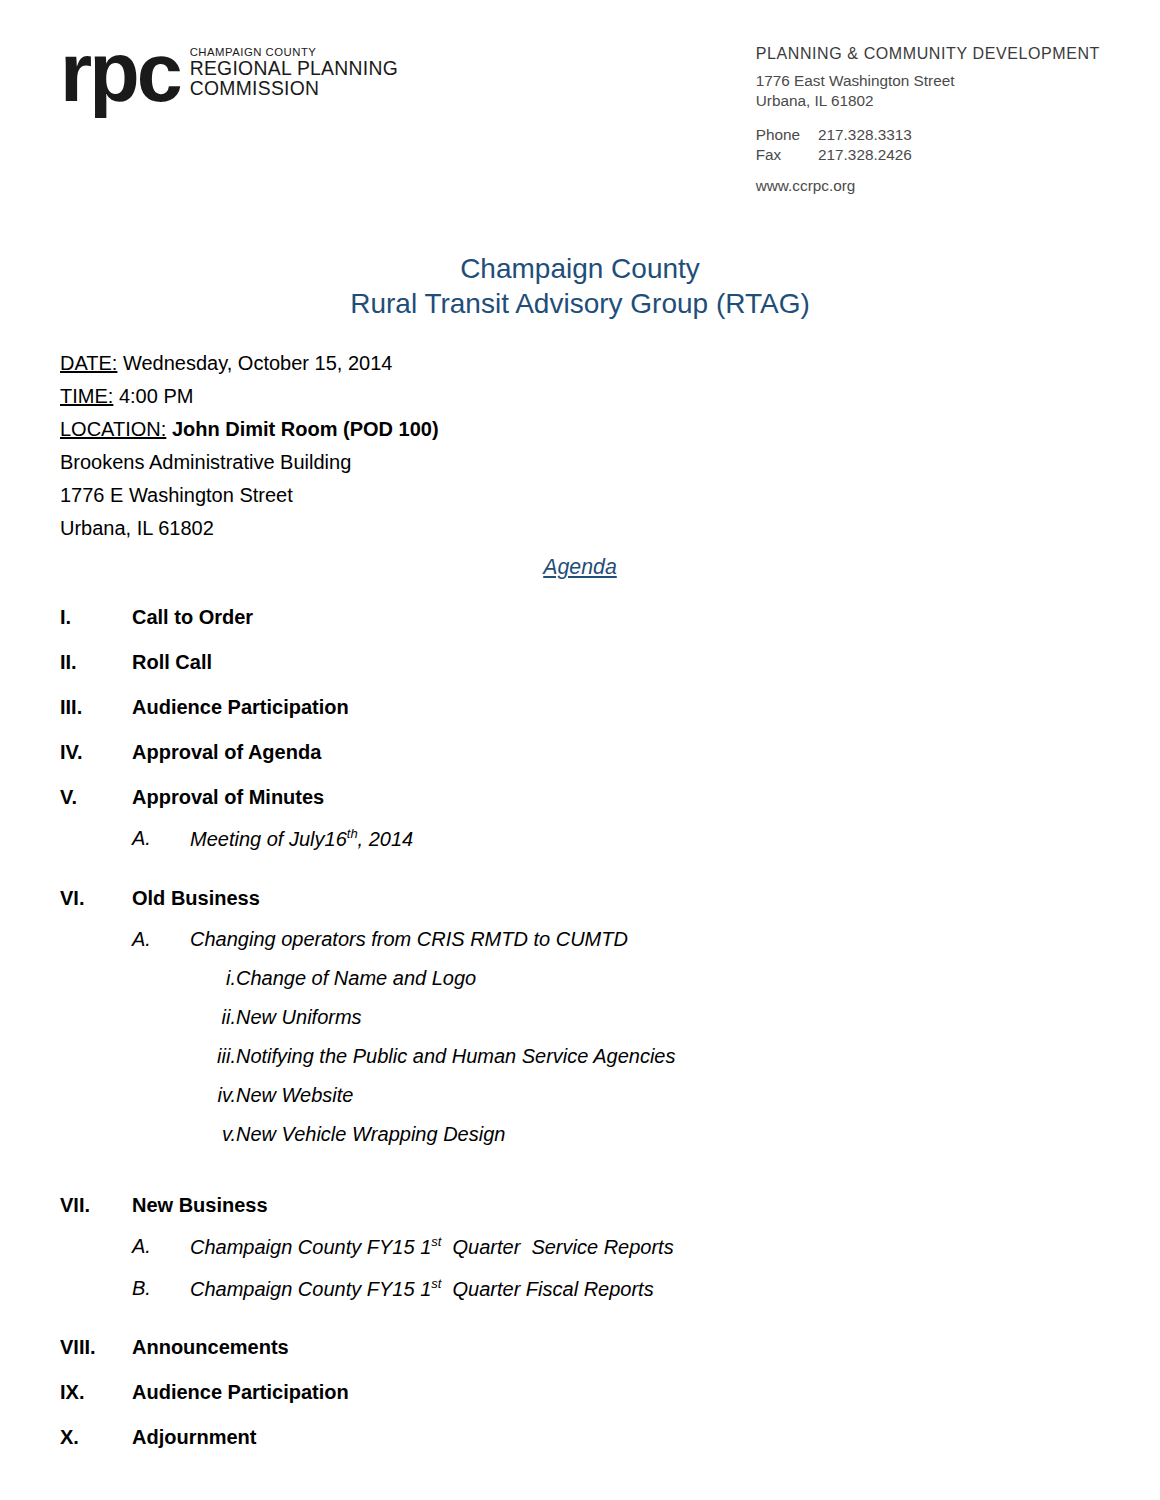rpc
CHAMPAIGN COUNTY
REGIONAL PLANNING
COMMISSION
PLANNING & COMMUNITY DEVELOPMENT
1776 East Washington Street
Urbana, IL 61802
| Phone | 217.328.3313 |
| Fax | 217.328.2426 |
www.ccrpc.org
Champaign County
Rural Transit Advisory Group (RTAG)
DATE: Wednesday, October 15, 2014
TIME: 4:00 PM
LOCATION: John Dimit Room (POD 100)
Brookens Administrative Building
1776 E Washington Street
Urbana, IL 61802
Agenda
| I. | Call to Order |
| II. | Roll Call |
| III. | Audience Participation |
| IV. | Approval of Agenda |
| V. | Approval of Minutes / A. / Meeting of July16 th , 2014 / |
| VI. | Old Business / A. / Changing operators from CRIS RMTD to CUMTD / i. / Change of Name and Logo / / ii. / New Uniforms / / iii. / Notifying the Public and Human Service Agencies / / iv. / New Website / / v. / New Vehicle Wrapping Design / / |
| VII. | New Business / A. / Champaign County FY15 1 st Quarter Service Reports / / B. / Champaign County FY15 1 st Quarter Fiscal Reports / |
| VIII. | Announcements |
| IX. | Audience Participation |
| X. | Adjournment |